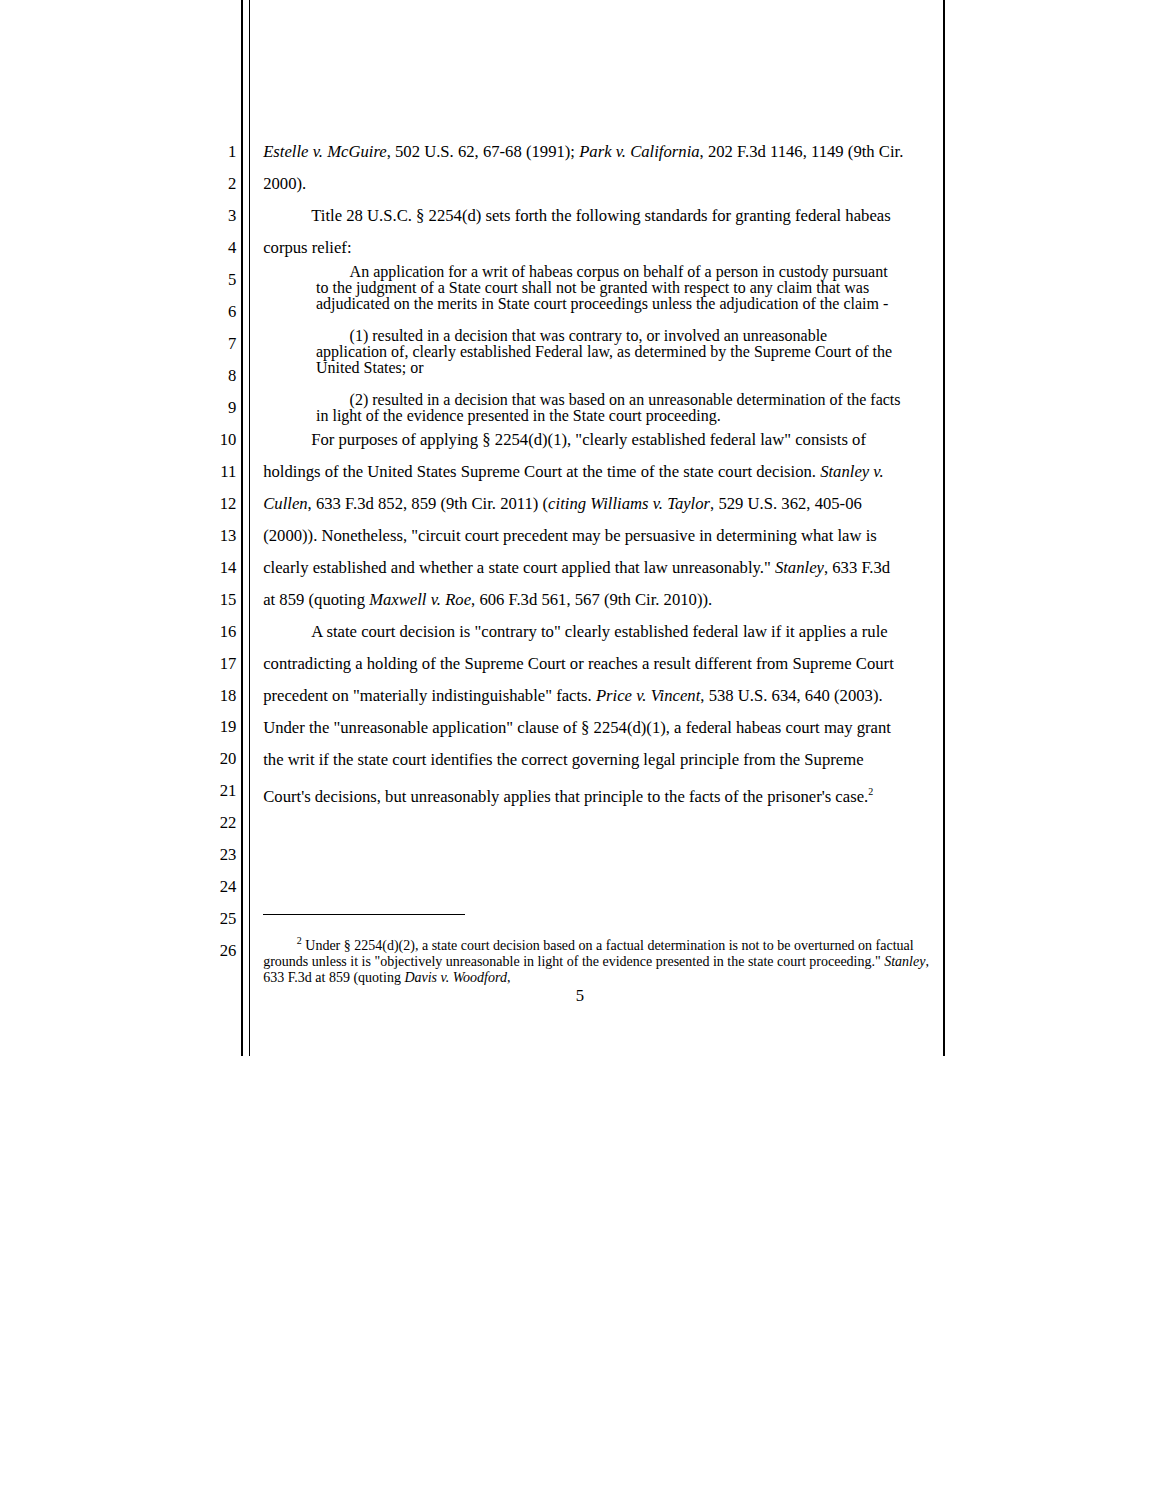1
2
3
4
5
6
7
8
9
10
11
12
13
14
15
16
17
18
19
20
21
22
23
24
25
26
Estelle v. McGuire, 502 U.S. 62, 67-68 (1991); Park v. California, 202 F.3d 1146, 1149 (9th Cir.
2000).
Title 28 U.S.C. § 2254(d) sets forth the following standards for granting federal habeas
corpus relief:
An application for a writ of habeas corpus on behalf of a person in custody pursuant to the judgment of a State court shall not be granted with respect to any claim that was adjudicated on the merits in State court proceedings unless the adjudication of the claim -
(1) resulted in a decision that was contrary to, or involved an unreasonable application of, clearly established Federal law, as determined by the Supreme Court of the United States; or
(2) resulted in a decision that was based on an unreasonable determination of the facts in light of the evidence presented in the State court proceeding.
For purposes of applying § 2254(d)(1), "clearly established federal law" consists of
holdings of the United States Supreme Court at the time of the state court decision. Stanley v.
Cullen, 633 F.3d 852, 859 (9th Cir. 2011) (citing Williams v. Taylor, 529 U.S. 362, 405-06
(2000)). Nonetheless, "circuit court precedent may be persuasive in determining what law is
clearly established and whether a state court applied that law unreasonably." Stanley, 633 F.3d
at 859 (quoting Maxwell v. Roe, 606 F.3d 561, 567 (9th Cir. 2010)).
A state court decision is "contrary to" clearly established federal law if it applies a rule
contradicting a holding of the Supreme Court or reaches a result different from Supreme Court
precedent on "materially indistinguishable" facts. Price v. Vincent, 538 U.S. 634, 640 (2003).
Under the "unreasonable application" clause of § 2254(d)(1), a federal habeas court may grant
the writ if the state court identifies the correct governing legal principle from the Supreme
Court's decisions, but unreasonably applies that principle to the facts of the prisoner's case.2
2 Under § 2254(d)(2), a state court decision based on a factual determination is not to be overturned on factual grounds unless it is "objectively unreasonable in light of the evidence presented in the state court proceeding." Stanley, 633 F.3d at 859 (quoting Davis v. Woodford,
5